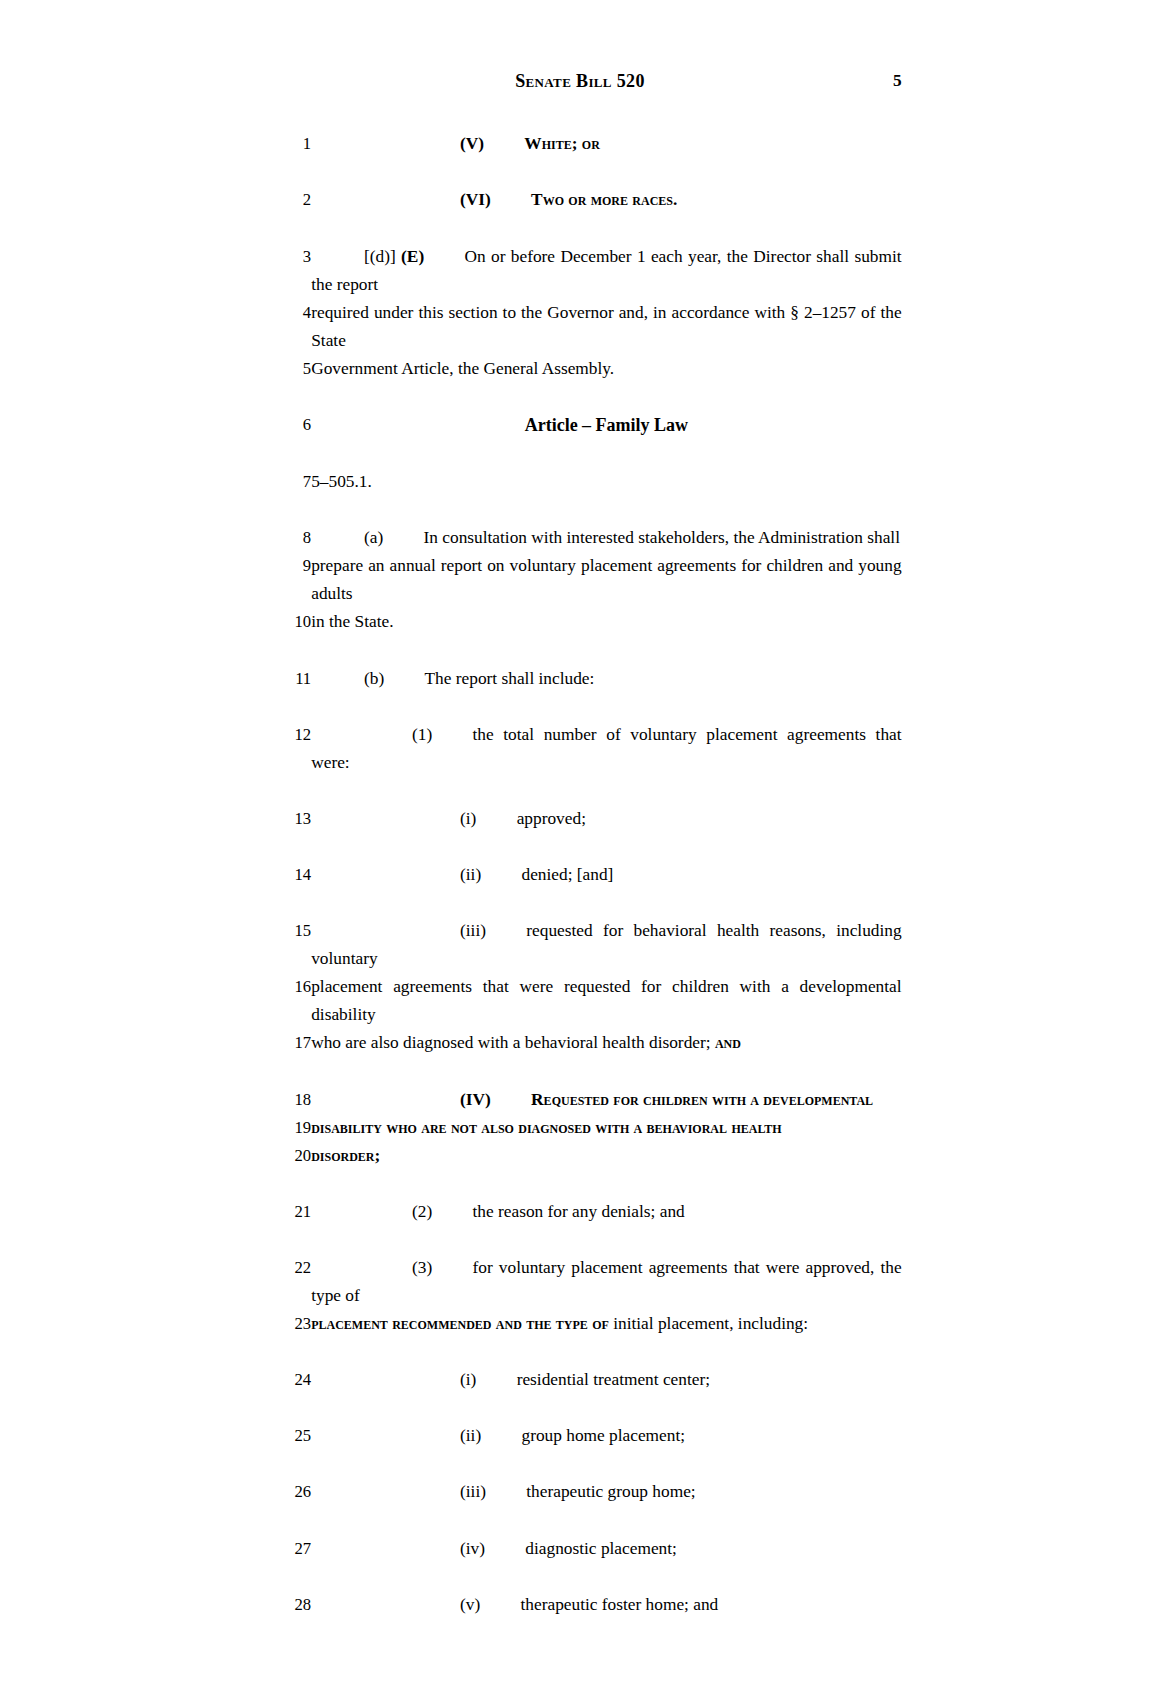Senate Bill 520 5
| 1 | (V) White; or |
| 2 | (VI) Two or more races. |
| 3 | [(d)] (E) On or before December 1 each year, the Director shall submit the report |
| 4 | required under this section to the Governor and, in accordance with § 2–1257 of the State |
| 5 | Government Article, the General Assembly. |
| 6 | Article – Family Law |
| 7 | 5–505.1. |
| 8 | (a) In consultation with interested stakeholders, the Administration shall |
| 9 | prepare an annual report on voluntary placement agreements for children and young adults |
| 10 | in the State. |
| 11 | (b) The report shall include: |
| 12 | (1) the total number of voluntary placement agreements that were: |
| 13 | (i) approved; |
| 14 | (ii) denied; [and] |
| 15 | (iii) requested for behavioral health reasons, including voluntary |
| 16 | placement agreements that were requested for children with a developmental disability |
| 17 | who are also diagnosed with a behavioral health disorder; and |
| 18 | (IV) Requested for children with a developmental |
| 19 | disability who are not also diagnosed with a behavioral health |
| 20 | disorder; |
| 21 | (2) the reason for any denials; and |
| 22 | (3) for voluntary placement agreements that were approved, the type of |
| 23 | placement recommended and the type of initial placement, including: |
| 24 | (i) residential treatment center; |
| 25 | (ii) group home placement; |
| 26 | (iii) therapeutic group home; |
| 27 | (iv) diagnostic placement; |
| 28 | (v) therapeutic foster home; and |